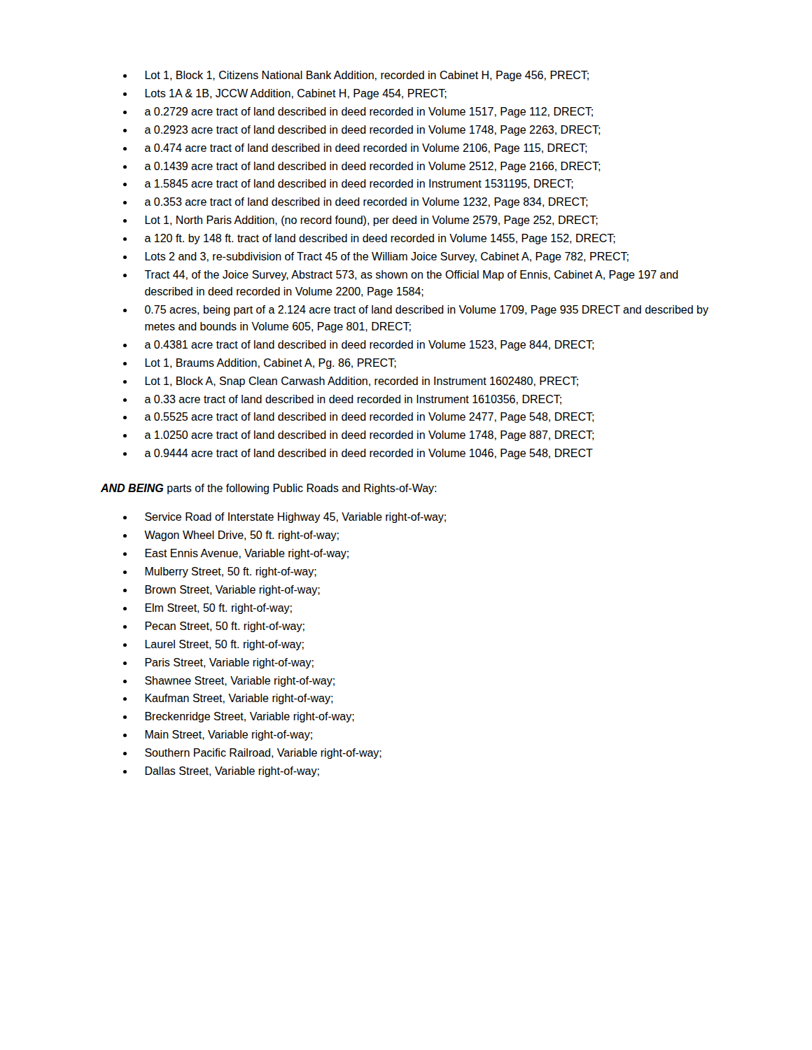Lot 1, Block 1, Citizens National Bank Addition, recorded in Cabinet H, Page 456, PRECT;
Lots 1A & 1B, JCCW Addition, Cabinet H, Page 454, PRECT;
a 0.2729 acre tract of land described in deed recorded in Volume 1517, Page 112, DRECT;
a 0.2923 acre tract of land described in deed recorded in Volume 1748, Page 2263, DRECT;
a 0.474 acre tract of land described in deed recorded in Volume 2106, Page 115, DRECT;
a 0.1439 acre tract of land described in deed recorded in Volume 2512, Page 2166, DRECT;
a 1.5845 acre tract of land described in deed recorded in Instrument 1531195, DRECT;
a 0.353 acre tract of land described in deed recorded in Volume 1232, Page 834, DRECT;
Lot 1, North Paris Addition, (no record found), per deed in Volume 2579, Page 252, DRECT;
a 120 ft. by 148 ft. tract of land described in deed recorded in Volume 1455, Page 152, DRECT;
Lots 2 and 3, re-subdivision of Tract 45 of the William Joice Survey, Cabinet A, Page 782, PRECT;
Tract 44, of the Joice Survey, Abstract 573, as shown on the Official Map of Ennis, Cabinet A, Page 197 and described in deed recorded in Volume 2200, Page 1584;
0.75 acres, being part of a 2.124 acre tract of land described in Volume 1709, Page 935 DRECT and described by metes and bounds in Volume 605, Page 801, DRECT;
a 0.4381 acre tract of land described in deed recorded in Volume 1523, Page 844, DRECT;
Lot 1, Braums Addition, Cabinet A, Pg. 86, PRECT;
Lot 1, Block A, Snap Clean Carwash Addition, recorded in Instrument 1602480, PRECT;
a 0.33 acre tract of land described in deed recorded in Instrument 1610356, DRECT;
a 0.5525 acre tract of land described in deed recorded in Volume 2477, Page 548, DRECT;
a 1.0250 acre tract of land described in deed recorded in Volume 1748, Page 887, DRECT;
a 0.9444 acre tract of land described in deed recorded in Volume 1046, Page 548, DRECT
AND BEING parts of the following Public Roads and Rights-of-Way:
Service Road of Interstate Highway 45, Variable right-of-way;
Wagon Wheel Drive, 50 ft. right-of-way;
East Ennis Avenue, Variable right-of-way;
Mulberry Street, 50 ft. right-of-way;
Brown Street, Variable right-of-way;
Elm Street, 50 ft. right-of-way;
Pecan Street, 50 ft. right-of-way;
Laurel Street, 50 ft. right-of-way;
Paris Street, Variable right-of-way;
Shawnee Street, Variable right-of-way;
Kaufman Street, Variable right-of-way;
Breckenridge Street, Variable right-of-way;
Main Street, Variable right-of-way;
Southern Pacific Railroad, Variable right-of-way;
Dallas Street, Variable right-of-way;